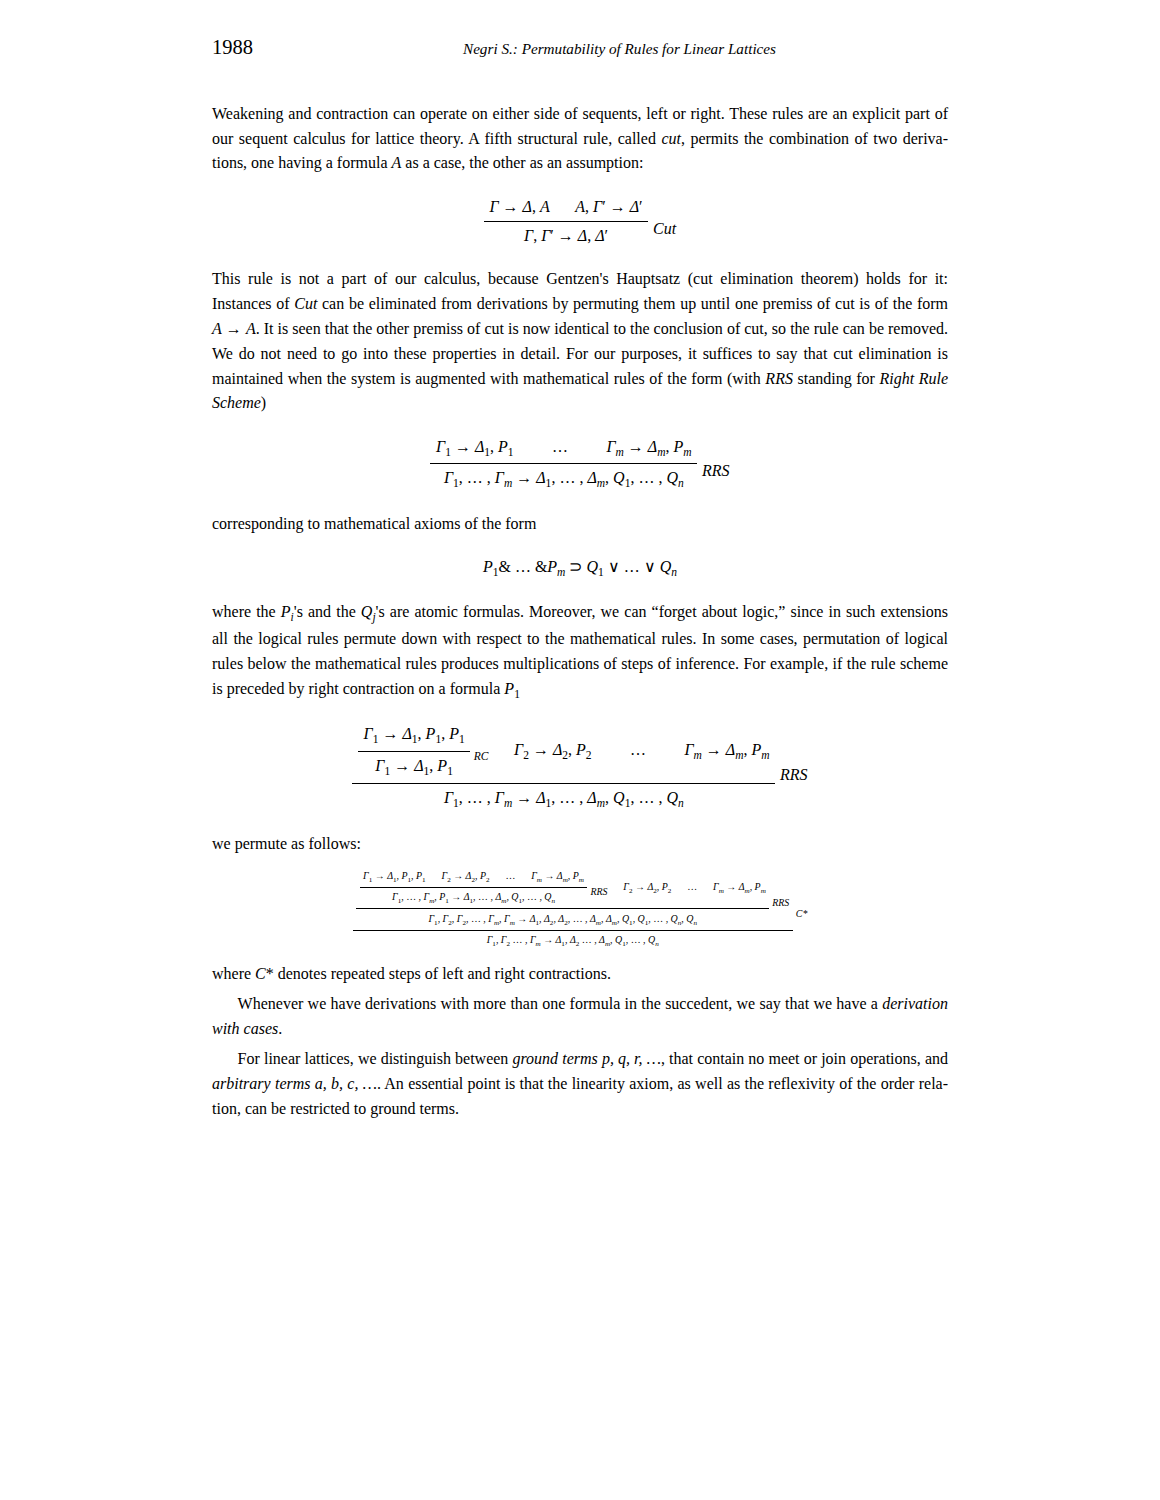1988 Negri S.: Permutability of Rules for Linear Lattices
Weakening and contraction can operate on either side of sequents, left or right. These rules are an explicit part of our sequent calculus for lattice theory. A fifth structural rule, called cut, permits the combination of two derivations, one having a formula A as a case, the other as an assumption:
Γ → Δ, A A, Γ′ → Δ′ Γ, Γ′ → Δ, Δ′ Cut
This rule is not a part of our calculus, because Gentzen's Hauptsatz (cut elimination theorem) holds for it: Instances of Cut can be eliminated from derivations by permuting them up until one premiss of cut is of the form A → A. It is seen that the other premiss of cut is now identical to the conclusion of cut, so the rule can be removed. We do not need to go into these properties in detail. For our purposes, it suffices to say that cut elimination is maintained when the system is augmented with mathematical rules of the form (with RRS standing for Right Rule Scheme)
Γ1 → Δ1, P1 … Γm → Δm, Pm Γ1, … , Γm → Δ1, … , Δm, Q1, … , Qn RRS
corresponding to mathematical axioms of the form
P1& … &Pm ⊃ Q1 ∨ … ∨ Qn
where the Pi's and the Qj's are atomic formulas. Moreover, we can “forget about logic,” since in such extensions all the logical rules permute down with respect to the mathematical rules. In some cases, permutation of logical rules below the mathematical rules produces multiplications of steps of inference. For example, if the rule scheme is preceded by right contraction on a formula P1
Γ1 → Δ1, P1, P1 Γ1 → Δ1, P1 RC Γ2 → Δ2, P2 … Γm → Δm, Pm Γ1, … , Γm → Δ1, … , Δm, Q1, … , Qn RRS
we permute as follows:
Γ1 → Δ1, P1, P1 Γ2 → Δ2, P2 … Γm → Δm, Pm Γ1, … , Γm, P1 → Δ1, … , Δm, Q1, … , Qn RRS Γ2 → Δ2, P2 … Γm → Δm, Pm Γ1, Γ2, Γ2, … , Γm, Γm → Δ1, Δ2, Δ2, … , Δm, Δm, Q1, Q1, … , Qn, Qn RRS Γ1, Γ2 … , Γm → Δ1, Δ2 … , Δm, Q1, … , Qn C*
where C* denotes repeated steps of left and right contractions.
Whenever we have derivations with more than one formula in the succedent, we say that we have a derivation with cases.
For linear lattices, we distinguish between ground terms p, q, r, …, that contain no meet or join operations, and arbitrary terms a, b, c, …. An essential point is that the linearity axiom, as well as the reflexivity of the order relation, can be restricted to ground terms.